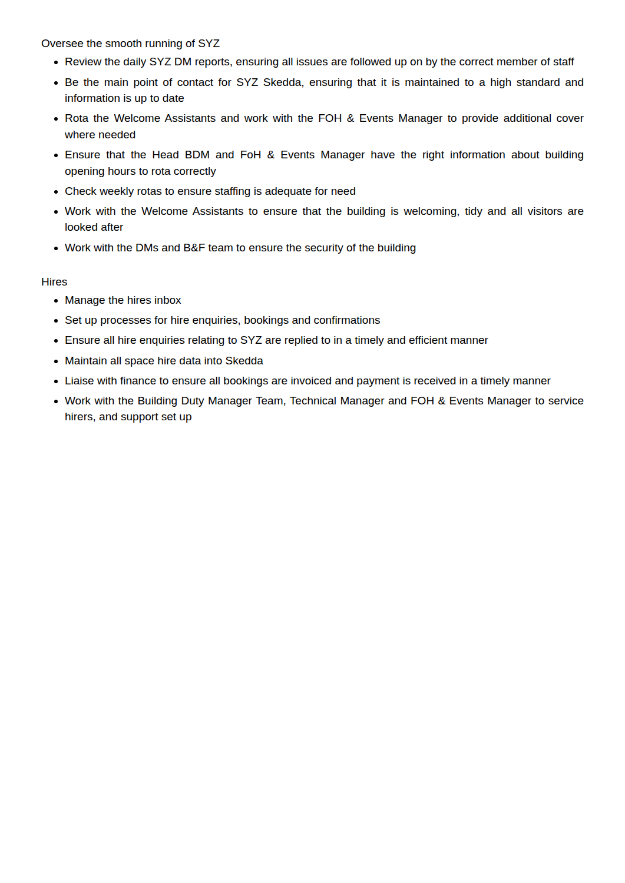Oversee the smooth running of SYZ
Review the daily SYZ DM reports, ensuring all issues are followed up on by the correct member of staff
Be the main point of contact for SYZ Skedda, ensuring that it is maintained to a high standard and information is up to date
Rota the Welcome Assistants and work with the FOH & Events Manager to provide additional cover where needed
Ensure that the Head BDM and FoH & Events Manager have the right information about building opening hours to rota correctly
Check weekly rotas to ensure staffing is adequate for need
Work with the Welcome Assistants to ensure that the building is welcoming, tidy and all visitors are looked after
Work with the DMs and B&F team to ensure the security of the building
Hires
Manage the hires inbox
Set up processes for hire enquiries, bookings and confirmations
Ensure all hire enquiries relating to SYZ are replied to in a timely and efficient manner
Maintain all space hire data into Skedda
Liaise with finance to ensure all bookings are invoiced and payment is received in a timely manner
Work with the Building Duty Manager Team, Technical Manager and FOH & Events Manager to service hirers, and support set up